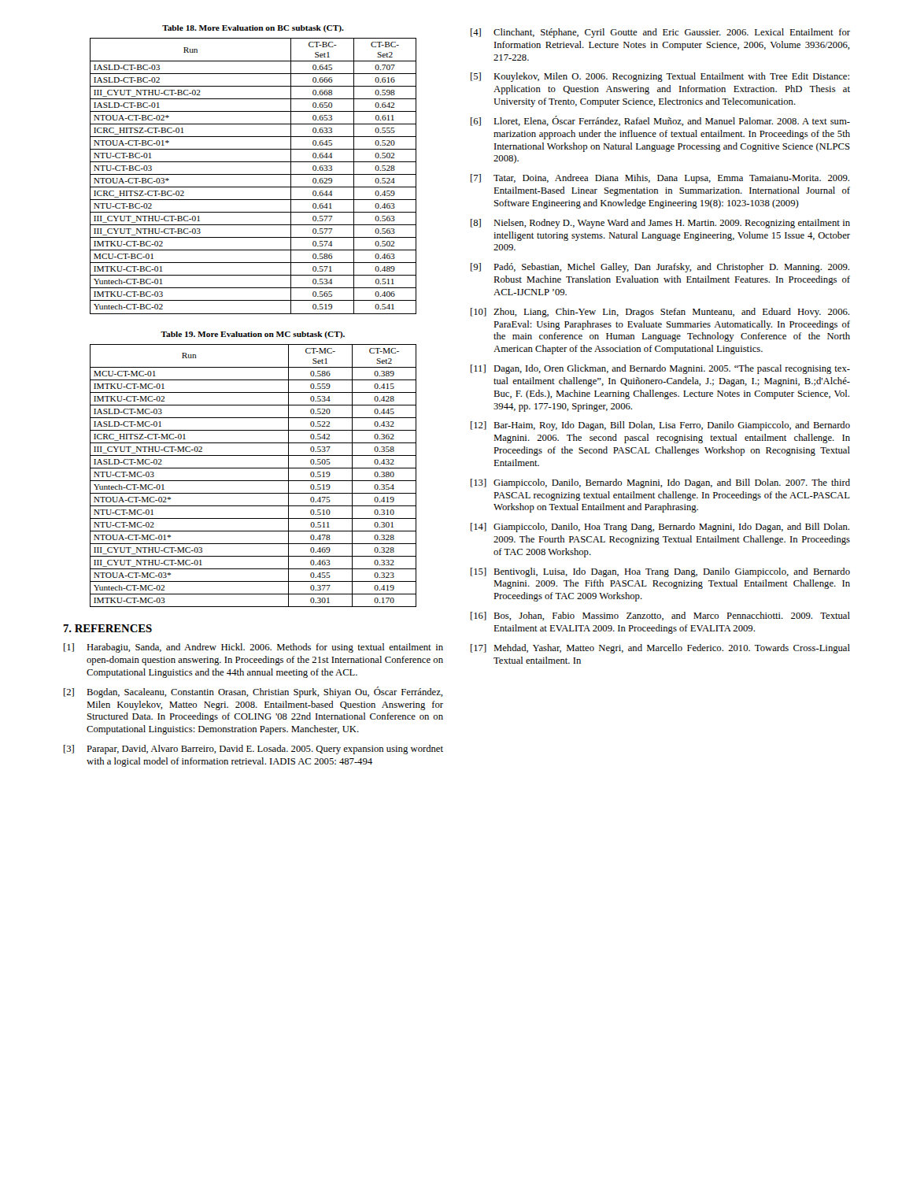Table 18. More Evaluation on BC subtask (CT).
| Run | CT-BC- Set1 | CT-BC- Set2 |
| --- | --- | --- |
| IASLD-CT-BC-03 | 0.645 | 0.707 |
| IASLD-CT-BC-02 | 0.666 | 0.616 |
| III_CYUT_NTHU-CT-BC-02 | 0.668 | 0.598 |
| IASLD-CT-BC-01 | 0.650 | 0.642 |
| NTOUA-CT-BC-02* | 0.653 | 0.611 |
| ICRC_HITSZ-CT-BC-01 | 0.633 | 0.555 |
| NTOUA-CT-BC-01* | 0.645 | 0.520 |
| NTU-CT-BC-01 | 0.644 | 0.502 |
| NTU-CT-BC-03 | 0.633 | 0.528 |
| NTOUA-CT-BC-03* | 0.629 | 0.524 |
| ICRC_HITSZ-CT-BC-02 | 0.644 | 0.459 |
| NTU-CT-BC-02 | 0.641 | 0.463 |
| III_CYUT_NTHU-CT-BC-01 | 0.577 | 0.563 |
| III_CYUT_NTHU-CT-BC-03 | 0.577 | 0.563 |
| IMTKU-CT-BC-02 | 0.574 | 0.502 |
| MCU-CT-BC-01 | 0.586 | 0.463 |
| IMTKU-CT-BC-01 | 0.571 | 0.489 |
| Yuntech-CT-BC-01 | 0.534 | 0.511 |
| IMTKU-CT-BC-03 | 0.565 | 0.406 |
| Yuntech-CT-BC-02 | 0.519 | 0.541 |
Table 19. More Evaluation on MC subtask (CT).
| Run | CT-MC- Set1 | CT-MC- Set2 |
| --- | --- | --- |
| MCU-CT-MC-01 | 0.586 | 0.389 |
| IMTKU-CT-MC-01 | 0.559 | 0.415 |
| IMTKU-CT-MC-02 | 0.534 | 0.428 |
| IASLD-CT-MC-03 | 0.520 | 0.445 |
| IASLD-CT-MC-01 | 0.522 | 0.432 |
| ICRC_HITSZ-CT-MC-01 | 0.542 | 0.362 |
| III_CYUT_NTHU-CT-MC-02 | 0.537 | 0.358 |
| IASLD-CT-MC-02 | 0.505 | 0.432 |
| NTU-CT-MC-03 | 0.519 | 0.380 |
| Yuntech-CT-MC-01 | 0.519 | 0.354 |
| NTOUA-CT-MC-02* | 0.475 | 0.419 |
| NTU-CT-MC-01 | 0.510 | 0.310 |
| NTU-CT-MC-02 | 0.511 | 0.301 |
| NTOUA-CT-MC-01* | 0.478 | 0.328 |
| III_CYUT_NTHU-CT-MC-03 | 0.469 | 0.328 |
| III_CYUT_NTHU-CT-MC-01 | 0.463 | 0.332 |
| NTOUA-CT-MC-03* | 0.455 | 0.323 |
| Yuntech-CT-MC-02 | 0.377 | 0.419 |
| IMTKU-CT-MC-03 | 0.301 | 0.170 |
7. REFERENCES
Harabagiu, Sanda, and Andrew Hickl. 2006. Methods for using textual entailment in open-domain question answering. In Proceedings of the 21st International Conference on Computational Linguistics and the 44th annual meeting of the ACL.
Bogdan, Sacaleanu, Constantin Orasan, Christian Spurk, Shiyan Ou, Óscar Ferrández, Milen Kouylekov, Matteo Negri. 2008. Entailment-based Question Answering for Structured Data. In Proceedings of COLING '08 22nd International Conference on on Computational Linguistics: Demonstration Papers. Manchester, UK.
Parapar, David, Alvaro Barreiro, David E. Losada. 2005. Query expansion using wordnet with a logical model of information retrieval. IADIS AC 2005: 487-494
Clinchant, Stéphane, Cyril Goutte and Eric Gaussier. 2006. Lexical Entailment for Information Retrieval. Lecture Notes in Computer Science, 2006, Volume 3936/2006, 217-228.
Kouylekov, Milen O. 2006. Recognizing Textual Entailment with Tree Edit Distance: Application to Question Answering and Information Extraction. PhD Thesis at University of Trento, Computer Science, Electronics and Telecomunication.
Lloret, Elena, Óscar Ferrández, Rafael Muñoz, and Manuel Palomar. 2008. A text summarization approach under the influence of textual entailment. In Proceedings of the 5th International Workshop on Natural Language Processing and Cognitive Science (NLPCS 2008).
Tatar, Doina, Andreea Diana Mihis, Dana Lupsa, Emma Tamaianu-Morita. 2009. Entailment-Based Linear Segmentation in Summarization. International Journal of Software Engineering and Knowledge Engineering 19(8): 1023-1038 (2009)
Nielsen, Rodney D., Wayne Ward and James H. Martin. 2009. Recognizing entailment in intelligent tutoring systems. Natural Language Engineering, Volume 15 Issue 4, October 2009.
Padó, Sebastian, Michel Galley, Dan Jurafsky, and Christopher D. Manning. 2009. Robust Machine Translation Evaluation with Entailment Features. In Proceedings of ACL-IJCNLP ’09.
Zhou, Liang, Chin-Yew Lin, Dragos Stefan Munteanu, and Eduard Hovy. 2006. ParaEval: Using Paraphrases to Evaluate Summaries Automatically. In Proceedings of the main conference on Human Language Technology Conference of the North American Chapter of the Association of Computational Linguistics.
Dagan, Ido, Oren Glickman, and Bernardo Magnini. 2005. “The pascal recognising textual entailment challenge”, In Quiñonero-Candela, J.; Dagan, I.; Magnini, B.;d'Alché-Buc, F. (Eds.), Machine Learning Challenges. Lecture Notes in Computer Science, Vol. 3944, pp. 177-190, Springer, 2006.
Bar-Haim, Roy, Ido Dagan, Bill Dolan, Lisa Ferro, Danilo Giampiccolo, and Bernardo Magnini. 2006. The second pascal recognising textual entailment challenge. In Proceedings of the Second PASCAL Challenges Workshop on Recognising Textual Entailment.
Giampiccolo, Danilo, Bernardo Magnini, Ido Dagan, and Bill Dolan. 2007. The third PASCAL recognizing textual entailment challenge. In Proceedings of the ACL-PASCAL Workshop on Textual Entailment and Paraphrasing.
Giampiccolo, Danilo, Hoa Trang Dang, Bernardo Magnini, Ido Dagan, and Bill Dolan. 2009. The Fourth PASCAL Recognizing Textual Entailment Challenge. In Proceedings of TAC 2008 Workshop.
Bentivogli, Luisa, Ido Dagan, Hoa Trang Dang, Danilo Giampiccolo, and Bernardo Magnini. 2009. The Fifth PASCAL Recognizing Textual Entailment Challenge. In Proceedings of TAC 2009 Workshop.
Bos, Johan, Fabio Massimo Zanzotto, and Marco Pennacchiotti. 2009. Textual Entailment at EVALITA 2009. In Proceedings of EVALITA 2009.
Mehdad, Yashar, Matteo Negri, and Marcello Federico. 2010. Towards Cross-Lingual Textual entailment. In